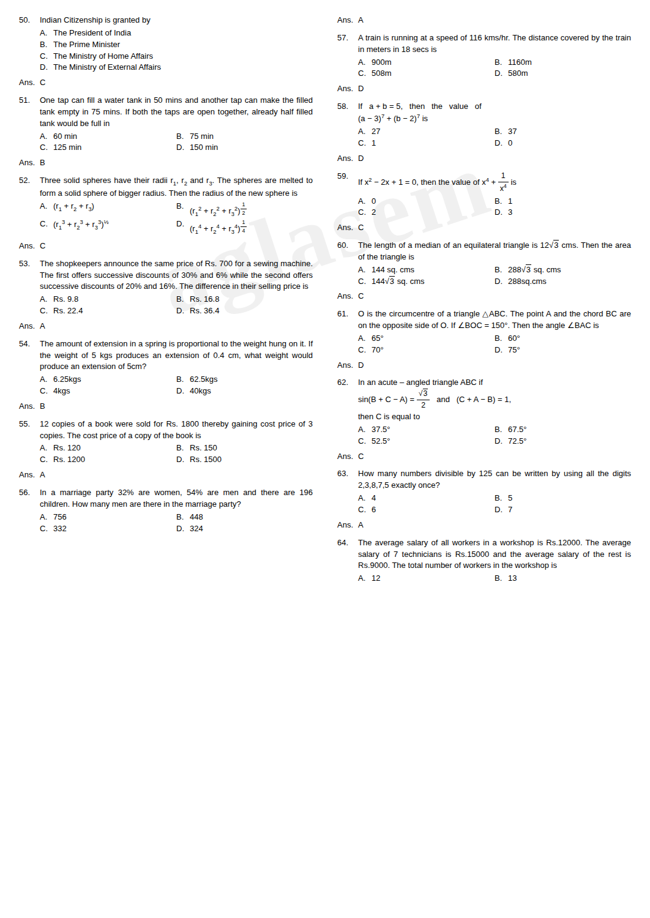aglasem
50.
Indian Citizenship is granted by
A. The President of India
B. The Prime Minister
C. The Ministry of Home Affairs
D. The Ministry of External Affairs
Ans. C
51.
One tap can fill a water tank in 50 mins and another tap can make the filled tank empty in 75 mins. If both the taps are open together, already half filled tank would be full in
A. 60 min
B. 75 min
C. 125 min
D. 150 min
Ans. B
52.
Three solid spheres have their radii r1, r2 and r3. The spheres are melted to form a solid sphere of bigger radius. Then the radius of the new sphere is
A.(r1 + r2 + r3)
B.(r12 + r22 + r32)12
C.(r13 + r23 + r33)⅓
D.(r14 + r24 + r34)14
Ans. C
53.
The shopkeepers announce the same price of Rs. 700 for a sewing machine. The first offers successive discounts of 30% and 6% while the second offers successive discounts of 20% and 16%. The difference in their selling price is
A. Rs. 9.8
B. Rs. 16.8
C. Rs. 22.4
D. Rs. 36.4
Ans. A
54.
The amount of extension in a spring is proportional to the weight hung on it. If the weight of 5 kgs produces an extension of 0.4 cm, what weight would produce an extension of 5cm?
A. 6.25kgs
B. 62.5kgs
C. 4kgs
D. 40kgs
Ans. B
55.
12 copies of a book were sold for Rs. 1800 thereby gaining cost price of 3 copies. The cost price of a copy of the book is
A. Rs. 120
B. Rs. 150
C. Rs. 1200
D. Rs. 1500
Ans. A
56.
In a marriage party 32% are women, 54% are men and there are 196 children. How many men are there in the marriage party?
A. 756
B. 448
C. 332
D. 324
Ans. A
57.
A train is running at a speed of 116 kms/hr. The distance covered by the train in meters in 18 secs is
A. 900m
B. 1160m
C. 508m
D. 580m
Ans. D
58.
If a + b = 5, then the value of
(a − 3)7 + (b − 2)7 is
A. 27
B. 37
C. 1
D. 0
Ans. D
59.
If x2 − 2x + 1 = 0, then the value of x4 + 1 x4 is
A. 0
B. 1
C. 2
D. 3
Ans. C
60.
The length of a median of an equilateral triangle is 12√3 cms. Then the area of the triangle is
A. 144 sq. cms
B. 288√3 sq. cms
C. 144√3 sq. cms
D. 288sq.cms
Ans. C
61.
O is the circumcentre of a triangle △ABC. The point A and the chord BC are on the opposite side of O. If ∠BOC = 150°. Then the angle ∠BAC is
A. 65°
B. 60°
C. 70°
D. 75°
Ans. D
62.
In an acute – angled triangle ABC if
sin(B + C − A) = √32 and (C + A − B) = 1,
then C is equal to
A. 37.5°
B. 67.5°
C. 52.5°
D. 72.5°
Ans. C
63.
How many numbers divisible by 125 can be written by using all the digits 2,3,8,7,5 exactly once?
A. 4
B. 5
C. 6
D. 7
Ans. A
64.
The average salary of all workers in a workshop is Rs.12000. The average salary of 7 technicians is Rs.15000 and the average salary of the rest is Rs.9000. The total number of workers in the workshop is
A. 12
B. 13